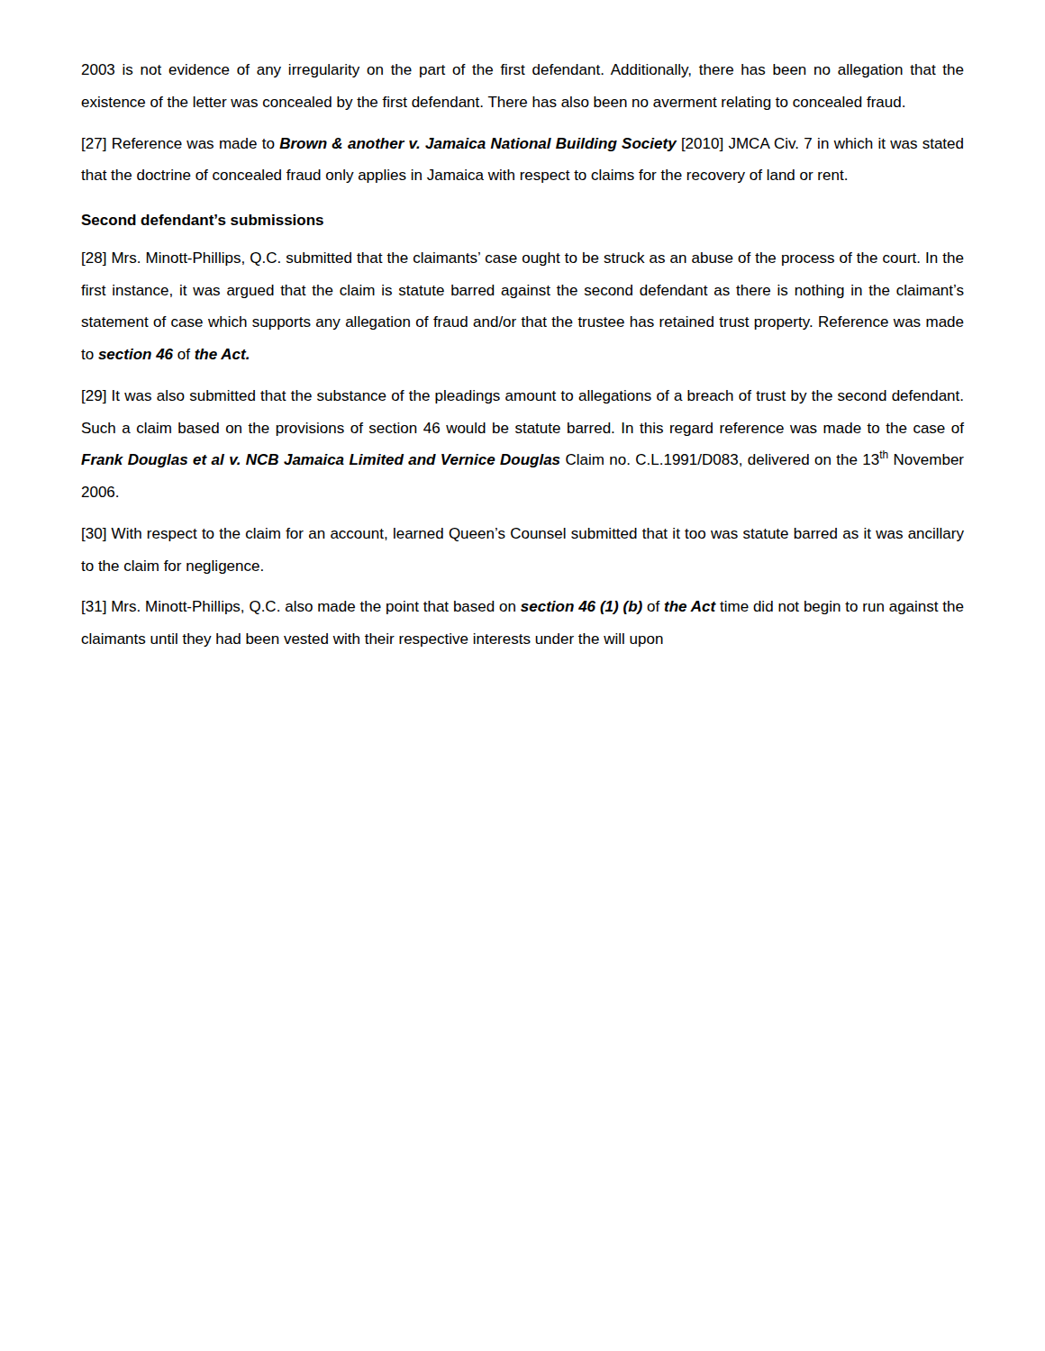2003 is not evidence of any irregularity on the part of the first defendant. Additionally, there has been no allegation that the existence of the letter was concealed by the first defendant. There has also been no averment relating to concealed fraud.
[27] Reference was made to Brown & another v. Jamaica National Building Society [2010] JMCA Civ. 7 in which it was stated that the doctrine of concealed fraud only applies in Jamaica with respect to claims for the recovery of land or rent.
Second defendant’s submissions
[28] Mrs. Minott-Phillips, Q.C. submitted that the claimants’ case ought to be struck as an abuse of the process of the court. In the first instance, it was argued that the claim is statute barred against the second defendant as there is nothing in the claimant’s statement of case which supports any allegation of fraud and/or that the trustee has retained trust property. Reference was made to section 46 of the Act.
[29] It was also submitted that the substance of the pleadings amount to allegations of a breach of trust by the second defendant. Such a claim based on the provisions of section 46 would be statute barred. In this regard reference was made to the case of Frank Douglas et al v. NCB Jamaica Limited and Vernice Douglas Claim no. C.L.1991/D083, delivered on the 13th November 2006.
[30] With respect to the claim for an account, learned Queen’s Counsel submitted that it too was statute barred as it was ancillary to the claim for negligence.
[31] Mrs. Minott-Phillips, Q.C. also made the point that based on section 46 (1) (b) of the Act time did not begin to run against the claimants until they had been vested with their respective interests under the will upon